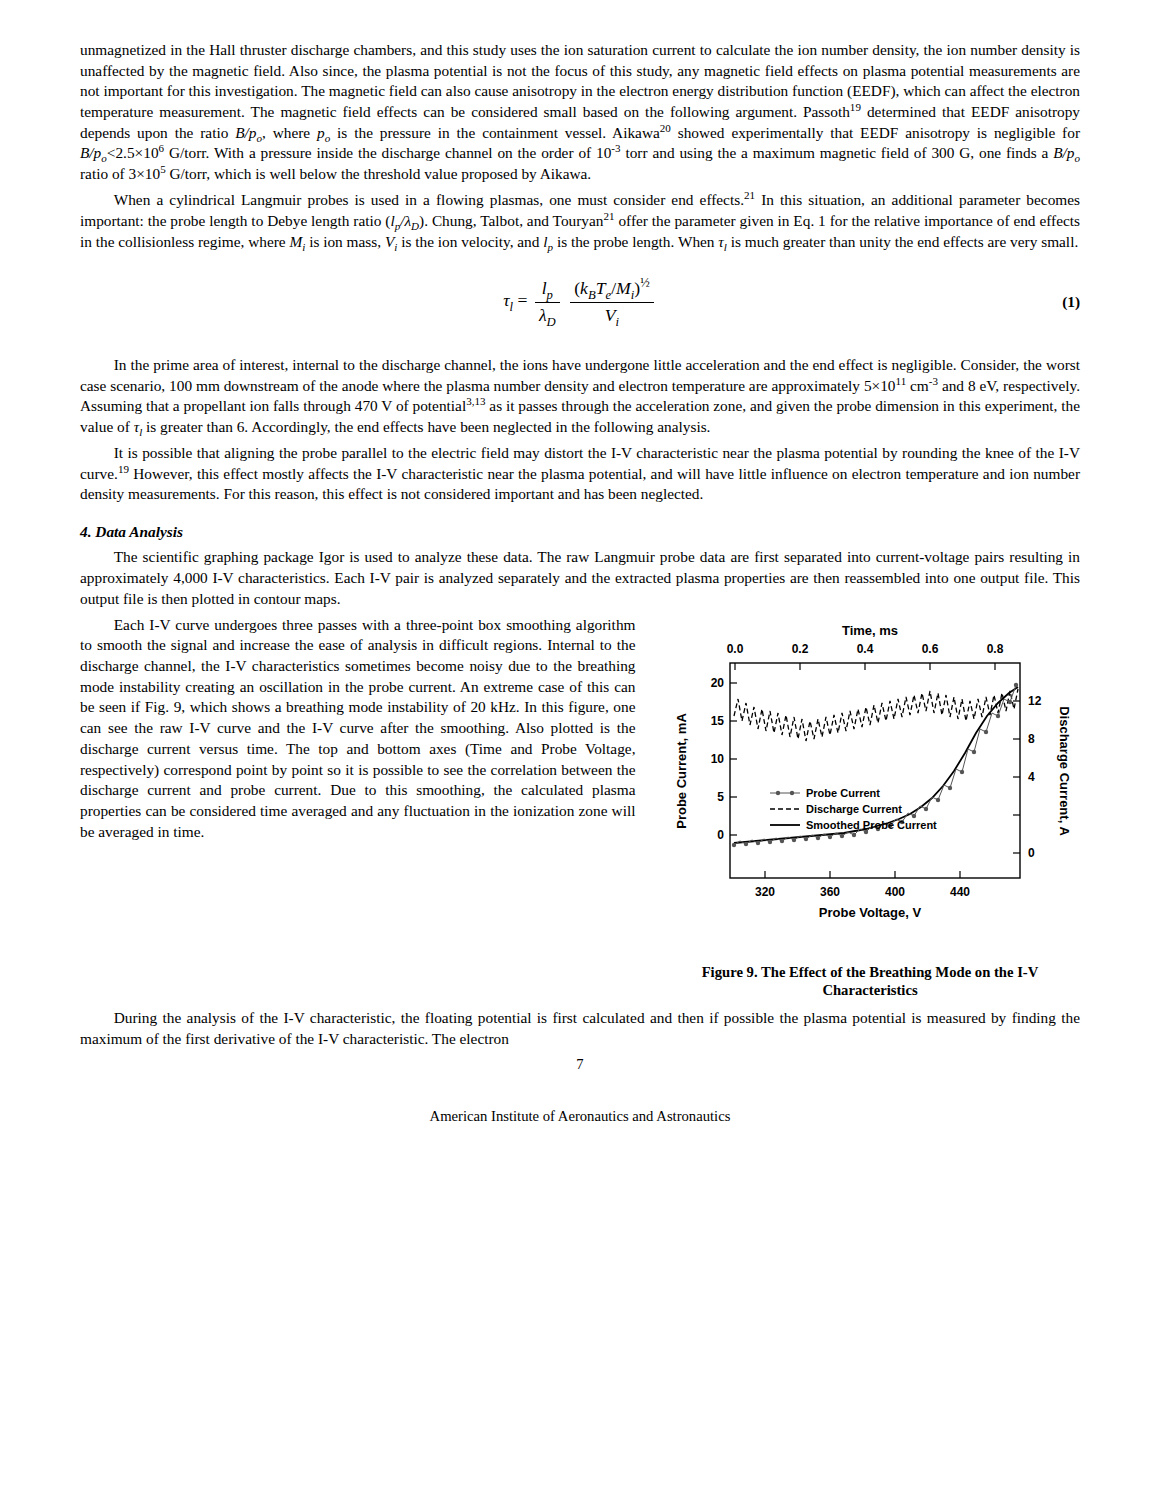unmagnetized in the Hall thruster discharge chambers, and this study uses the ion saturation current to calculate the ion number density, the ion number density is unaffected by the magnetic field. Also since, the plasma potential is not the focus of this study, any magnetic field effects on plasma potential measurements are not important for this investigation. The magnetic field can also cause anisotropy in the electron energy distribution function (EEDF), which can affect the electron temperature measurement. The magnetic field effects can be considered small based on the following argument. Passoth19 determined that EEDF anisotropy depends upon the ratio B/po, where po is the pressure in the containment vessel. Aikawa20 showed experimentally that EEDF anisotropy is negligible for B/po<2.5×106 G/torr. With a pressure inside the discharge channel on the order of 10-3 torr and using the a maximum magnetic field of 300 G, one finds a B/po ratio of 3×105 G/torr, which is well below the threshold value proposed by Aikawa.
When a cylindrical Langmuir probes is used in a flowing plasmas, one must consider end effects.21 In this situation, an additional parameter becomes important: the probe length to Debye length ratio (lp/λD). Chung, Talbot, and Touryan21 offer the parameter given in Eq. 1 for the relative importance of end effects in the collisionless regime, where Mi is ion mass, Vi is the ion velocity, and lp is the probe length. When τl is much greater than unity the end effects are very small.
τl = lp λD (kBTe/Mi)½ Vi (1)
In the prime area of interest, internal to the discharge channel, the ions have undergone little acceleration and the end effect is negligible. Consider, the worst case scenario, 100 mm downstream of the anode where the plasma number density and electron temperature are approximately 5×1011 cm-3 and 8 eV, respectively. Assuming that a propellant ion falls through 470 V of potential3,13 as it passes through the acceleration zone, and given the probe dimension in this experiment, the value of τl is greater than 6. Accordingly, the end effects have been neglected in the following analysis.
It is possible that aligning the probe parallel to the electric field may distort the I-V characteristic near the plasma potential by rounding the knee of the I-V curve.19 However, this effect mostly affects the I-V characteristic near the plasma potential, and will have little influence on electron temperature and ion number density measurements. For this reason, this effect is not considered important and has been neglected.
4. Data Analysis
The scientific graphing package Igor is used to analyze these data. The raw Langmuir probe data are first separated into current-voltage pairs resulting in approximately 4,000 I-V characteristics. Each I-V pair is analyzed separately and the extracted plasma properties are then reassembled into one output file. This output file is then plotted in contour maps.
Time, ms 0.0 0.2 0.4 0.6 0.8 320 360 400 440 Probe Voltage, V 20 15 10 5 0 Probe Current, mA 12 8 4 0 Discharge Current, A Probe Current Discharge Current Smoothed Probe Current
Figure 9. The Effect of the Breathing Mode on the I-V Characteristics
Each I-V curve undergoes three passes with a three-point box smoothing algorithm to smooth the signal and increase the ease of analysis in difficult regions. Internal to the discharge channel, the I-V characteristics sometimes become noisy due to the breathing mode instability creating an oscillation in the probe current. An extreme case of this can be seen if Fig. 9, which shows a breathing mode instability of 20 kHz. In this figure, one can see the raw I-V curve and the I-V curve after the smoothing. Also plotted is the discharge current versus time. The top and bottom axes (Time and Probe Voltage, respectively) correspond point by point so it is possible to see the correlation between the discharge current and probe current. Due to this smoothing, the calculated plasma properties can be considered time averaged and any fluctuation in the ionization zone will be averaged in time.
During the analysis of the I-V characteristic, the floating potential is first calculated and then if possible the plasma potential is measured by finding the maximum of the first derivative of the I-V characteristic. The electron
7
American Institute of Aeronautics and Astronautics